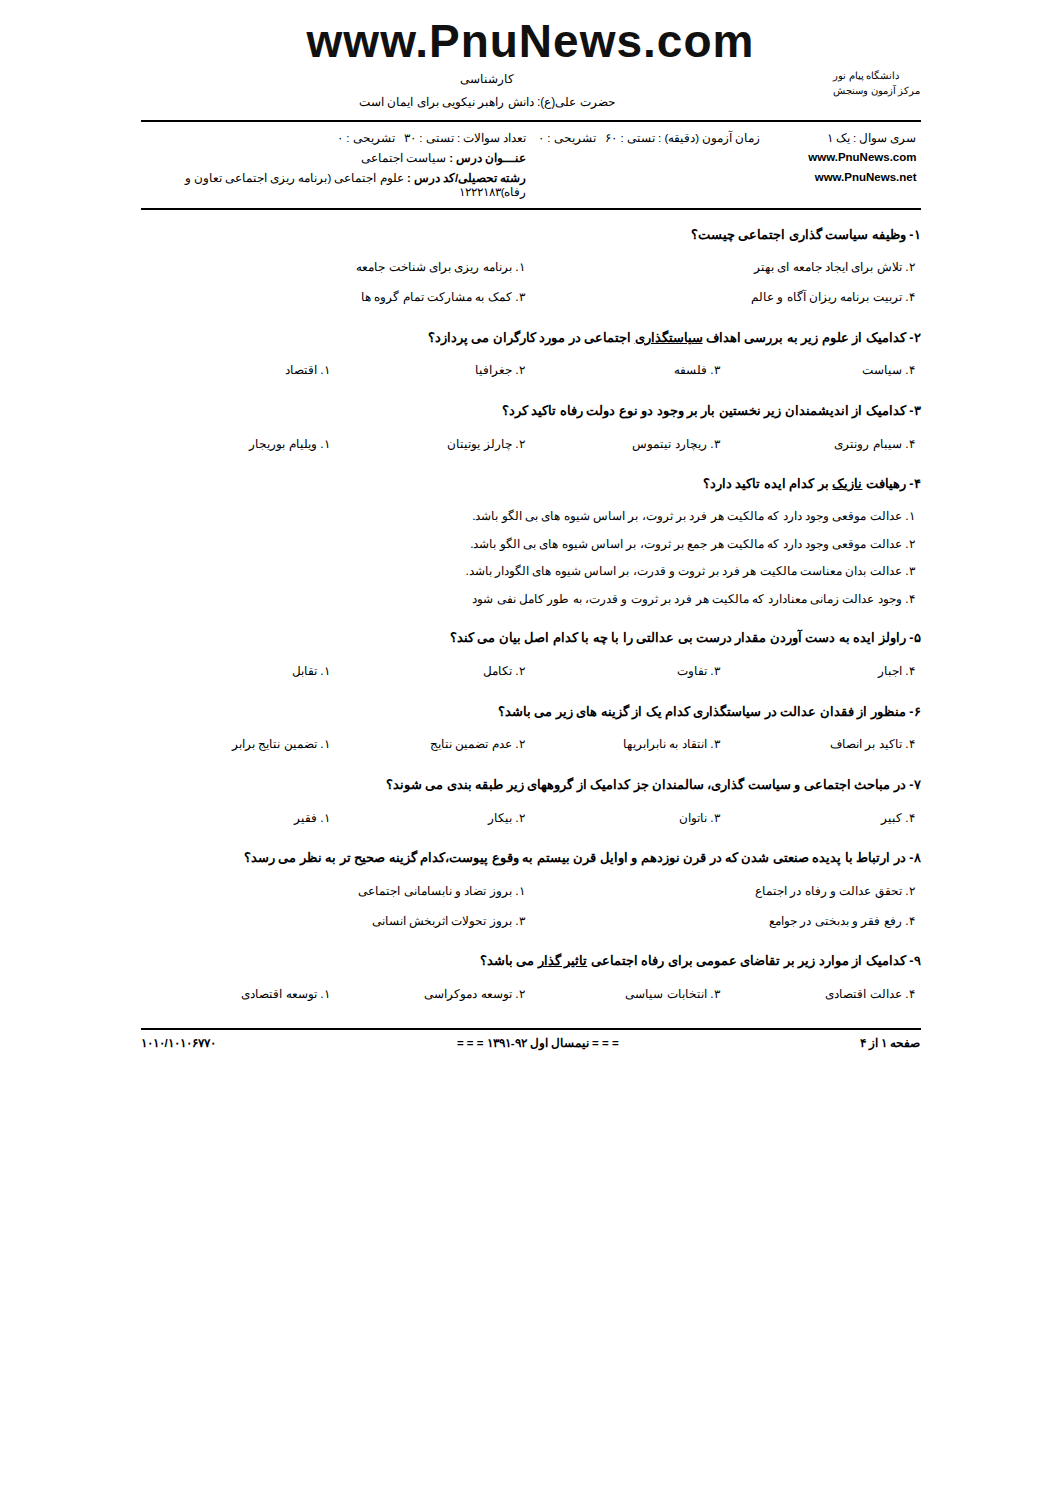www.PnuNews.com
دانشگاه پیام نور
مرکز آزمون وسنجش
کارشناسی
حضرت علی(ع): دانش راهبر نیکویی برای ایمان است
| سری سوال : یک ۱ | زمان آزمون (دقیقه) : تستی : ۶۰ تشریحی : ۰ | تعداد سوالات : تستی : ۳۰ تشریحی : ۰ |
| www.PnuNews.com | | عنـــوان درس : سیاست اجتماعی |
| www.PnuNews.net | | رشته تحصیلی/کد درس : علوم اجتماعی (برنامه ریزی اجتماعی تعاون و رفاه)۱۲۲۲۱۸۳ |
۱- وظیفه سیاست گذاری اجتماعی چیست؟
| ۲. تلاش برای ایجاد جامعه ای بهتر | ۱. برنامه ریزی برای شناخت جامعه |
| ۴. تربیت برنامه ریزان آگاه و عالم | ۳. کمک به مشارکت تمام گروه ها |
۲- کدامیک از علوم زیر به بررسی اهداف سیاستگذاری اجتماعی در مورد کارگران می پردازد؟
| ۴. سیاست | ۳. فلسفه | ۲. جغرافیا | ۱. اقتصاد |
۳- کدامیک از اندیشمندان زیر نخستین بار بر وجود دو نوع دولت رفاه تاکید کرد؟
| ۴. سیبام رونتری | ۳. ریچارد تیتموس | ۲. چارلز یوتیتان | ۱. ویلیام بوریجار |
۴- رهیافت نازیک بر کدام ایده تاکید دارد؟
| ۱. عدالت موقعی وجود دارد که مالکیت هر فرد بر ثروت، بر اساس شیوه های بی الگو باشد. |
| ۲. عدالت موقعی وجود دارد که مالکیت هر جمع بر ثروت، بر اساس شیوه های بی الگو باشد. |
| ۳. عدالت بدان معناست مالکیت هر فرد بر ثروت و قدرت، بر اساس شیوه های الگودار باشد. |
| ۴. وجود عدالت زمانی معنادارد که مالکیت هر فرد بر ثروت و قدرت، به طور کامل نفی شود |
۵- راولز ایده به دست آوردن مقدار درست بی عدالتی را با چه با کدام اصل بیان می کند؟
| ۴. اجبار | ۳. تفاوت | ۲. تکامل | ۱. تقابل |
۶- منظور از فقدان عدالت در سیاستگذاری کدام یک از گزینه های زیر می باشد؟
| ۴. تاکید بر انصاف | ۳. انتقاد به نابرابریها | ۲. عدم تضمین نتایج | ۱. تضمین نتایج برابر |
۷- در مباحث اجتماعی و سیاست گذاری، سالمندان جز کدامیک از گروههای زیر طبقه بندی می شوند؟
| ۴. کبیر | ۳. ناتوان | ۲. بیکار | ۱. فقیر |
۸- در ارتباط با پدیده صنعتی شدن که در قرن نوزدهم و اوایل قرن بیستم به وقوع پیوست،کدام گزینه صحیح تر به نظر می رسد؟
| ۲. تحقق عدالت و رفاه در اجتماع | ۱. بروز تضاد و نابسامانی اجتماعی |
| ۴. رفع فقر و بدبختی در جوامع | ۳. بروز تحولات اثربخش انسانی |
۹- کدامیک از موارد زیر بر تقاضای عمومی برای رفاه اجتماعی تاثیر گذار می باشد؟
| ۴. عدالت اقتصادی | ۳. انتخابات سیاسی | ۲. توسعه دموکراسی | ۱. توسعه اقتصادی |
صفحه ۱ از ۴
= = = نیمسال اول ۹۲-۱۳۹۱ = = =
۱۰۱۰/۱۰۱۰۶۷۷۰